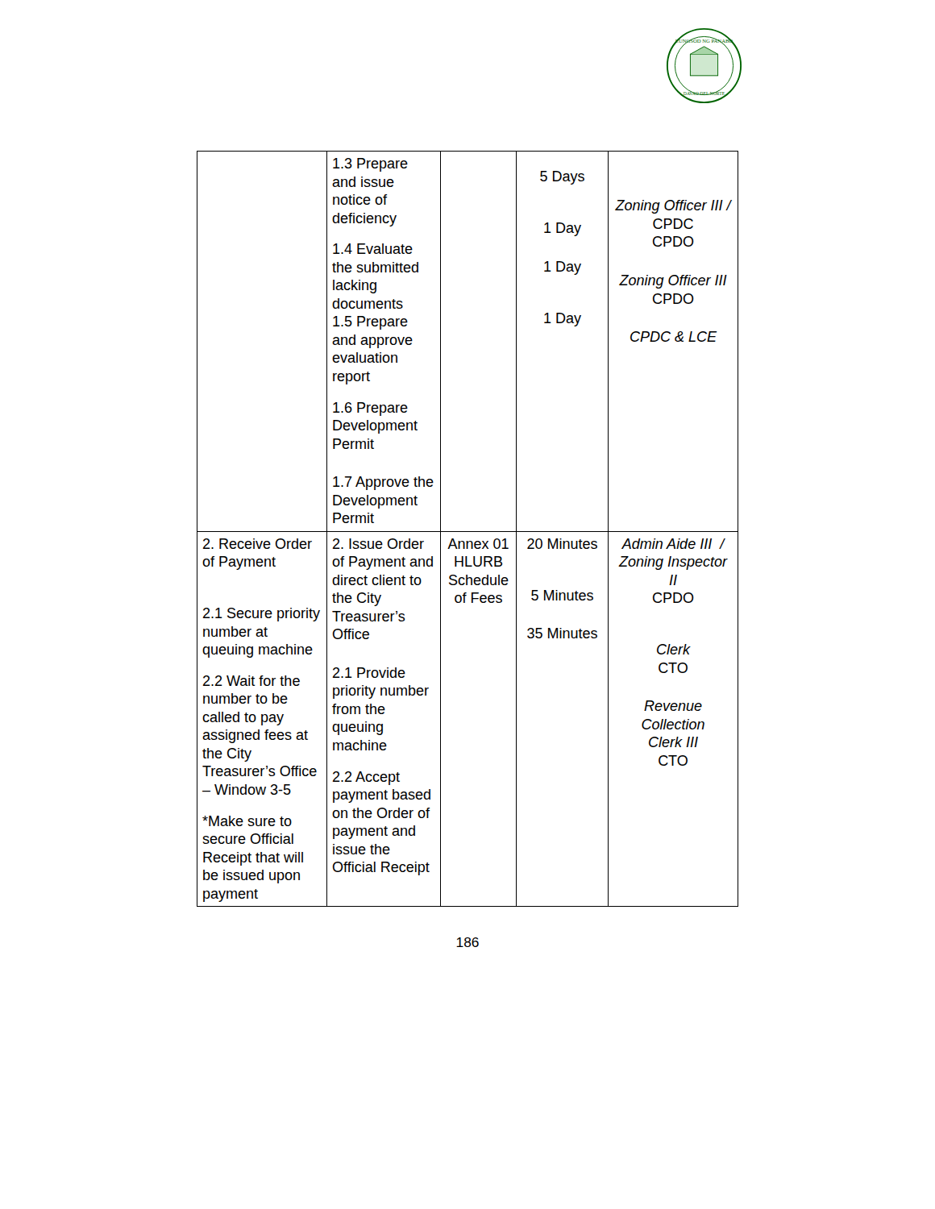| | 1.3 Prepare and issue notice of deficiency 1.4 Evaluate the submitted lacking documents 1.5 Prepare and approve evaluation report 1.6 Prepare Development Permit 1.7 Approve the Development Permit | | 5 Days 1 Day 1 Day 1 Day | Zoning Officer III / CPDC CPDO Zoning Officer III CPDO CPDC & LCE |
| 2. Receive Order of Payment 2.1 Secure priority number at queuing machine 2.2 Wait for the number to be called to pay assigned fees at the City Treasurer’s Office – Window 3-5 *Make sure to secure Official Receipt that will be issued upon payment | 2. Issue Order of Payment and direct client to the City Treasurer’s Office 2.1 Provide priority number from the queuing machine 2.2 Accept payment based on the Order of payment and issue the Official Receipt | Annex 01 HLURB Schedule of Fees | 20 Minutes 5 Minutes 35 Minutes | Admin Aide III / Zoning Inspector II CPDO Clerk CTO Revenue Collection Clerk III CTO |
186